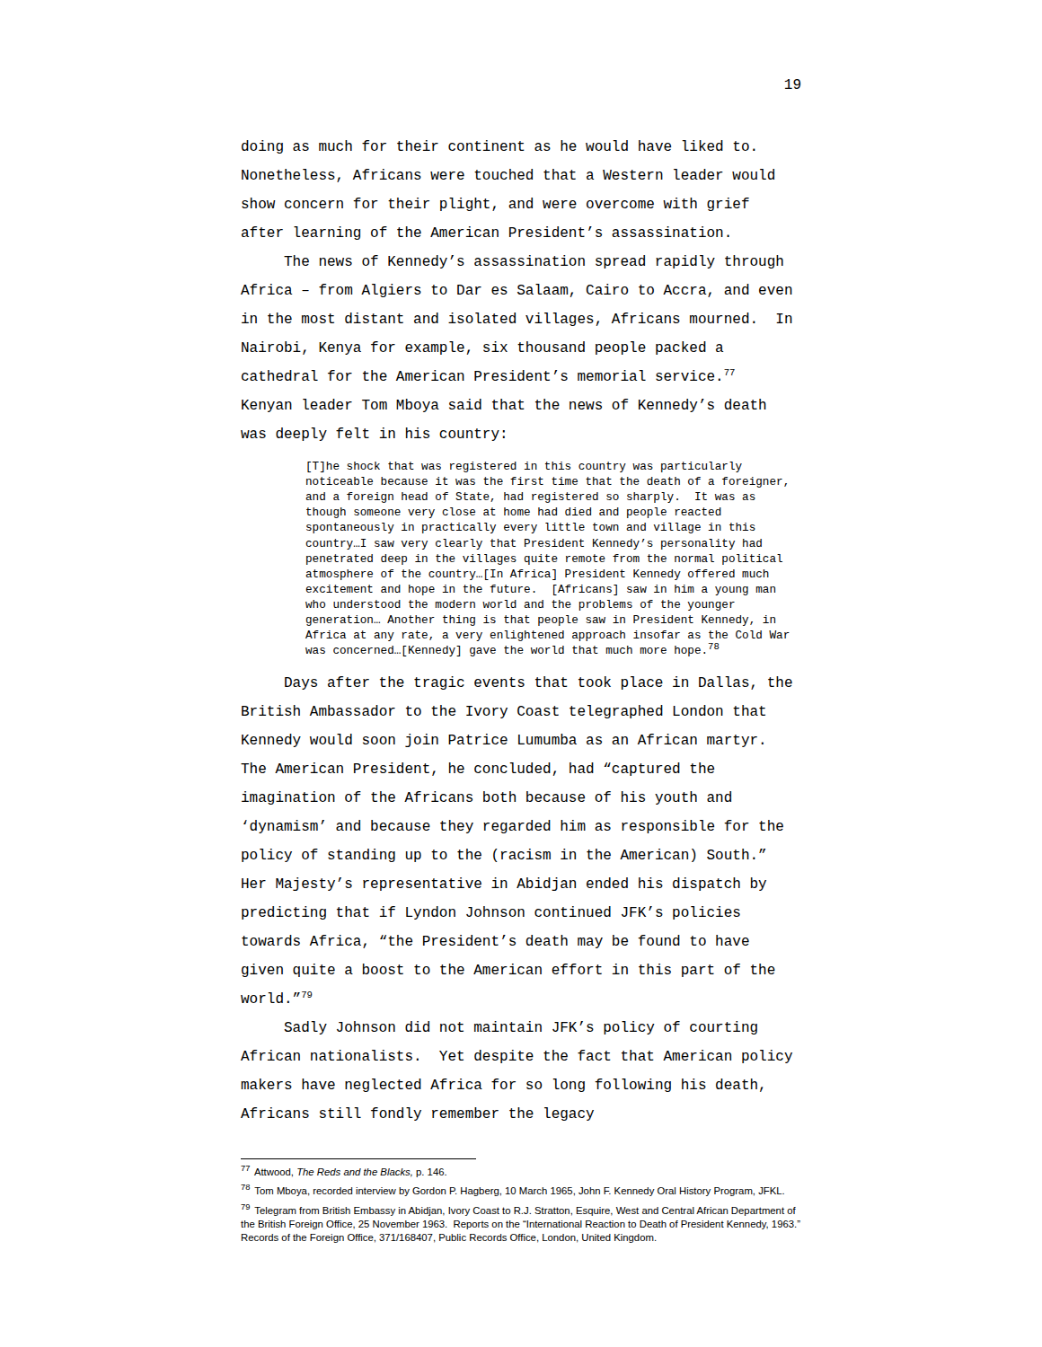19
doing as much for their continent as he would have liked to. Nonetheless, Africans were touched that a Western leader would show concern for their plight, and were overcome with grief after learning of the American President’s assassination.
The news of Kennedy’s assassination spread rapidly through Africa – from Algiers to Dar es Salaam, Cairo to Accra, and even in the most distant and isolated villages, Africans mourned. In Nairobi, Kenya for example, six thousand people packed a cathedral for the American President’s memorial service.77 Kenyan leader Tom Mboya said that the news of Kennedy’s death was deeply felt in his country:
[T]he shock that was registered in this country was particularly noticeable because it was the first time that the death of a foreigner, and a foreign head of State, had registered so sharply. It was as though someone very close at home had died and people reacted spontaneously in practically every little town and village in this country…I saw very clearly that President Kennedy’s personality had penetrated deep in the villages quite remote from the normal political atmosphere of the country…[In Africa] President Kennedy offered much excitement and hope in the future. [Africans] saw in him a young man who understood the modern world and the problems of the younger generation… Another thing is that people saw in President Kennedy, in Africa at any rate, a very enlightened approach insofar as the Cold War was concerned…[Kennedy] gave the world that much more hope.78
Days after the tragic events that took place in Dallas, the British Ambassador to the Ivory Coast telegraphed London that Kennedy would soon join Patrice Lumumba as an African martyr. The American President, he concluded, had “captured the imagination of the Africans both because of his youth and ‘dynamism’ and because they regarded him as responsible for the policy of standing up to the (racism in the American) South.” Her Majesty’s representative in Abidjan ended his dispatch by predicting that if Lyndon Johnson continued JFK’s policies towards Africa, “the President’s death may be found to have given quite a boost to the American effort in this part of the world.”79
Sadly Johnson did not maintain JFK’s policy of courting African nationalists. Yet despite the fact that American policy makers have neglected Africa for so long following his death, Africans still fondly remember the legacy
77 Attwood, The Reds and the Blacks, p. 146.
78 Tom Mboya, recorded interview by Gordon P. Hagberg, 10 March 1965, John F. Kennedy Oral History Program, JFKL.
79 Telegram from British Embassy in Abidjan, Ivory Coast to R.J. Stratton, Esquire, West and Central African Department of the British Foreign Office, 25 November 1963. Reports on the “International Reaction to Death of President Kennedy, 1963.” Records of the Foreign Office, 371/168407, Public Records Office, London, United Kingdom.